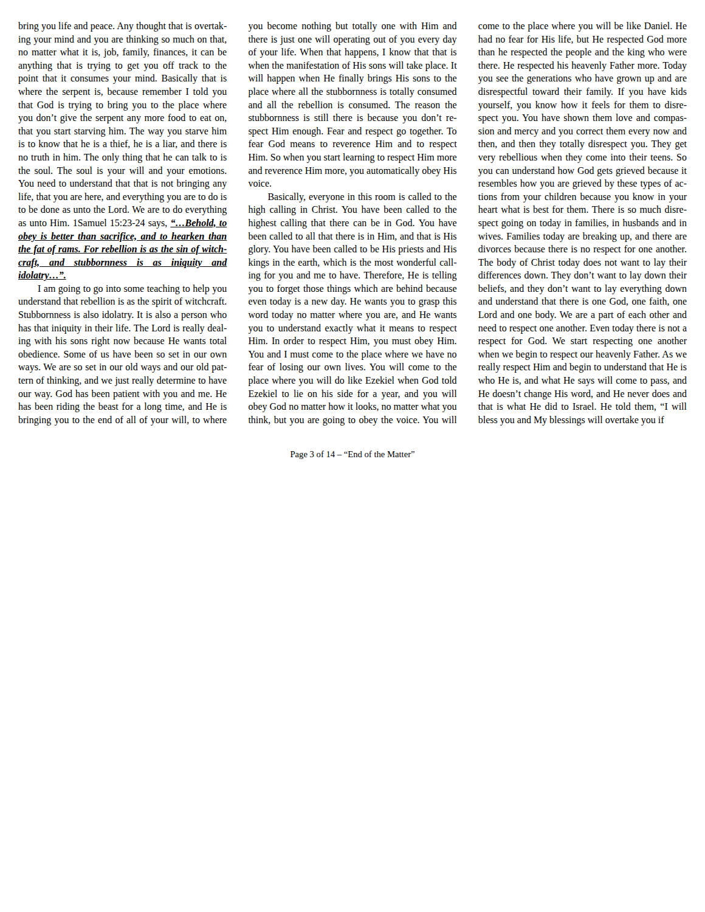bring you life and peace. Any thought that is overtaking your mind and you are thinking so much on that, no matter what it is, job, family, finances, it can be anything that is trying to get you off track to the point that it consumes your mind. Basically that is where the serpent is, because remember I told you that God is trying to bring you to the place where you don’t give the serpent any more food to eat on, that you start starving him. The way you starve him is to know that he is a thief, he is a liar, and there is no truth in him. The only thing that he can talk to is the soul. The soul is your will and your emotions. You need to understand that that is not bringing any life, that you are here, and everything you are to do is to be done as unto the Lord. We are to do everything as unto Him. 1Samuel 15:23-24 says, “…Behold, to obey is better than sacrifice, and to hearken than the fat of rams. For rebellion is as the sin of witchcraft, and stubbornness is as iniquity and idolatry…”.
I am going to go into some teaching to help you understand that rebellion is as the spirit of witchcraft. Stubbornness is also idolatry. It is also a person who has that iniquity in their life. The Lord is really dealing with his sons right now because He wants total obedience. Some of us have been so set in our own ways. We are so set in our old ways and our old pattern of thinking, and we just really determine to have our way. God has been patient with you and me. He has been riding the beast for a long time, and He is bringing you to the end of all of your will, to where you become nothing but totally one with Him and there is just one will operating out of you every day of your life. When that happens, I know that that is when the manifestation of His sons will take place. It will happen when He finally brings His sons to the place where all the stubbornness is totally consumed and all the rebellion is consumed. The reason the stubbornness is still there is because you don’t respect Him enough. Fear and respect go together. To fear God means to reverence Him and to respect Him. So when you start learning to respect Him more and reverence Him more, you automatically obey His voice.
Basically, everyone in this room is called to the high calling in Christ. You have been called to the highest calling that there can be in God. You have been called to all that there is in Him, and that is His glory. You have been called to be His priests and His kings in the earth, which is the most wonderful calling for you and me to have. Therefore, He is telling you to forget those things which are behind because even today is a new day. He wants you to grasp this word today no matter where you are, and He wants you to understand exactly what it means to respect Him. In order to respect Him, you must obey Him. You and I must come to the place where we have no fear of losing our own lives. You will come to the place where you will do like Ezekiel when God told Ezekiel to lie on his side for a year, and you will obey God no matter how it looks, no matter what you think, but you are going to obey the voice. You will come to the place where you will be like Daniel. He had no fear for His life, but He respected God more than he respected the people and the king who were there. He respected his heavenly Father more. Today you see the generations who have grown up and are disrespectful toward their family. If you have kids yourself, you know how it feels for them to disrespect you. You have shown them love and compassion and mercy and you correct them every now and then, and then they totally disrespect you. They get very rebellious when they come into their teens. So you can understand how God gets grieved because it resembles how you are grieved by these types of actions from your children because you know in your heart what is best for them. There is so much disrespect going on today in families, in husbands and in wives. Families today are breaking up, and there are divorces because there is no respect for one another. The body of Christ today does not want to lay their differences down. They don’t want to lay down their beliefs, and they don’t want to lay everything down and understand that there is one God, one faith, one Lord and one body. We are a part of each other and need to respect one another. Even today there is not a respect for God. We start respecting one another when we begin to respect our heavenly Father. As we really respect Him and begin to understand that He is who He is, and what He says will come to pass, and He doesn’t change His word, and He never does and that is what He did to Israel. He told them, “I will bless you and My blessings will overtake you if
Page 3 of 14 – “End of the Matter”